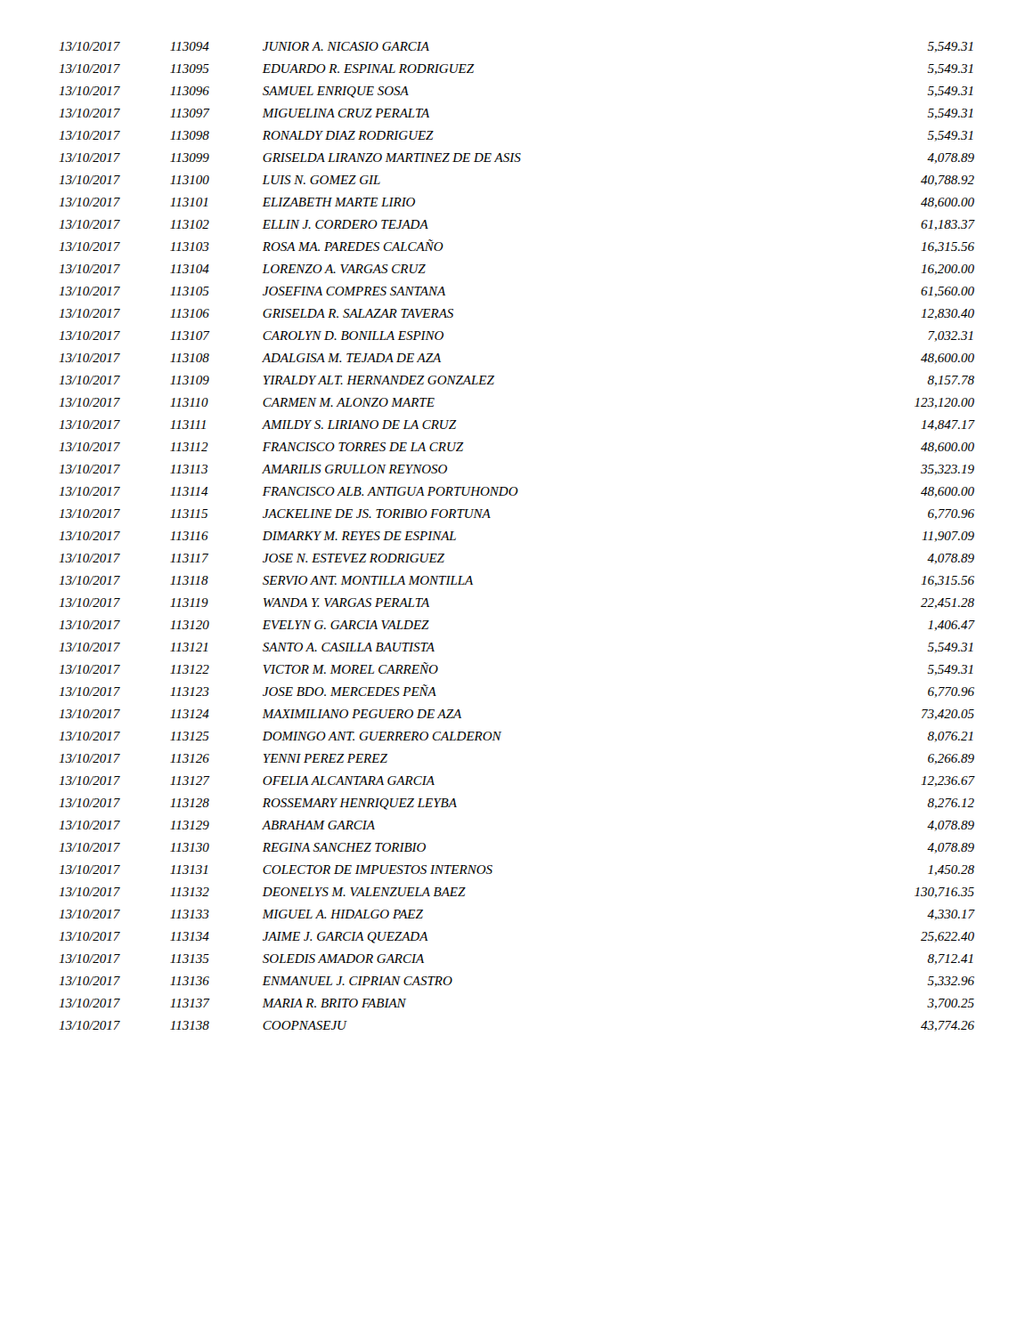| 13/10/2017 | 113094 | JUNIOR A. NICASIO GARCIA | 5,549.31 |
| 13/10/2017 | 113095 | EDUARDO R. ESPINAL RODRIGUEZ | 5,549.31 |
| 13/10/2017 | 113096 | SAMUEL ENRIQUE SOSA | 5,549.31 |
| 13/10/2017 | 113097 | MIGUELINA CRUZ PERALTA | 5,549.31 |
| 13/10/2017 | 113098 | RONALDY DIAZ RODRIGUEZ | 5,549.31 |
| 13/10/2017 | 113099 | GRISELDA LIRANZO MARTINEZ DE DE ASIS | 4,078.89 |
| 13/10/2017 | 113100 | LUIS N. GOMEZ GIL | 40,788.92 |
| 13/10/2017 | 113101 | ELIZABETH MARTE LIRIO | 48,600.00 |
| 13/10/2017 | 113102 | ELLIN J. CORDERO TEJADA | 61,183.37 |
| 13/10/2017 | 113103 | ROSA MA. PAREDES CALCAÑO | 16,315.56 |
| 13/10/2017 | 113104 | LORENZO A. VARGAS CRUZ | 16,200.00 |
| 13/10/2017 | 113105 | JOSEFINA COMPRES SANTANA | 61,560.00 |
| 13/10/2017 | 113106 | GRISELDA R. SALAZAR TAVERAS | 12,830.40 |
| 13/10/2017 | 113107 | CAROLYN D. BONILLA ESPINO | 7,032.31 |
| 13/10/2017 | 113108 | ADALGISA M. TEJADA DE AZA | 48,600.00 |
| 13/10/2017 | 113109 | YIRALDY ALT. HERNANDEZ GONZALEZ | 8,157.78 |
| 13/10/2017 | 113110 | CARMEN M. ALONZO MARTE | 123,120.00 |
| 13/10/2017 | 113111 | AMILDY S. LIRIANO DE LA CRUZ | 14,847.17 |
| 13/10/2017 | 113112 | FRANCISCO TORRES DE LA CRUZ | 48,600.00 |
| 13/10/2017 | 113113 | AMARILIS GRULLON REYNOSO | 35,323.19 |
| 13/10/2017 | 113114 | FRANCISCO ALB. ANTIGUA PORTUHONDO | 48,600.00 |
| 13/10/2017 | 113115 | JACKELINE DE JS. TORIBIO FORTUNA | 6,770.96 |
| 13/10/2017 | 113116 | DIMARKY M. REYES DE ESPINAL | 11,907.09 |
| 13/10/2017 | 113117 | JOSE N. ESTEVEZ RODRIGUEZ | 4,078.89 |
| 13/10/2017 | 113118 | SERVIO ANT. MONTILLA MONTILLA | 16,315.56 |
| 13/10/2017 | 113119 | WANDA Y. VARGAS PERALTA | 22,451.28 |
| 13/10/2017 | 113120 | EVELYN G. GARCIA VALDEZ | 1,406.47 |
| 13/10/2017 | 113121 | SANTO A. CASILLA BAUTISTA | 5,549.31 |
| 13/10/2017 | 113122 | VICTOR M. MOREL CARREÑO | 5,549.31 |
| 13/10/2017 | 113123 | JOSE BDO. MERCEDES PEÑA | 6,770.96 |
| 13/10/2017 | 113124 | MAXIMILIANO PEGUERO DE AZA | 73,420.05 |
| 13/10/2017 | 113125 | DOMINGO ANT. GUERRERO CALDERON | 8,076.21 |
| 13/10/2017 | 113126 | YENNI PEREZ PEREZ | 6,266.89 |
| 13/10/2017 | 113127 | OFELIA ALCANTARA GARCIA | 12,236.67 |
| 13/10/2017 | 113128 | ROSSEMARY HENRIQUEZ LEYBA | 8,276.12 |
| 13/10/2017 | 113129 | ABRAHAM GARCIA | 4,078.89 |
| 13/10/2017 | 113130 | REGINA SANCHEZ TORIBIO | 4,078.89 |
| 13/10/2017 | 113131 | COLECTOR DE IMPUESTOS INTERNOS | 1,450.28 |
| 13/10/2017 | 113132 | DEONELYS M. VALENZUELA BAEZ | 130,716.35 |
| 13/10/2017 | 113133 | MIGUEL A. HIDALGO PAEZ | 4,330.17 |
| 13/10/2017 | 113134 | JAIME J. GARCIA QUEZADA | 25,622.40 |
| 13/10/2017 | 113135 | SOLEDIS AMADOR GARCIA | 8,712.41 |
| 13/10/2017 | 113136 | ENMANUEL J. CIPRIAN CASTRO | 5,332.96 |
| 13/10/2017 | 113137 | MARIA R. BRITO FABIAN | 3,700.25 |
| 13/10/2017 | 113138 | COOPNASEJU | 43,774.26 |